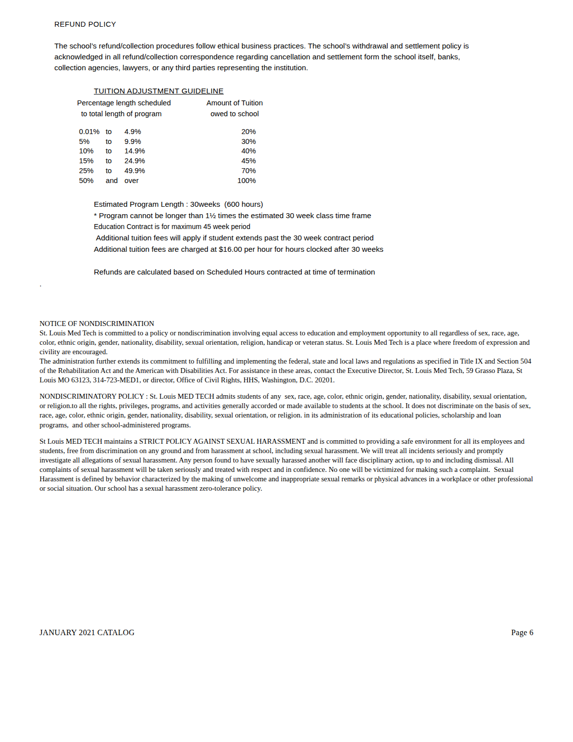REFUND POLICY
The school’s refund/collection procedures follow ethical business practices. The school’s withdrawal and settlement policy is acknowledged in all refund/collection correspondence regarding cancellation and settlement form the school itself, banks, collection agencies, lawyers, or any third parties representing the institution.
TUITION ADJUSTMENT GUIDELINE
| Percentage length scheduled | Amount of Tuition |
| to total length of program | owed to school |
| 0.01% to 4.9% | 20% |
| 5% to 9.9% | 30% |
| 10% to 14.9% | 40% |
| 15% to 24.9% | 45% |
| 25% to 49.9% | 70% |
| 50% and over | 100% |
Estimated Program Length : 30weeks (600 hours)
* Program cannot be longer than 1½ times the estimated 30 week class time frame
Education Contract is for maximum 45 week period
Additional tuition fees will apply if student extends past the 30 week contract period
Additional tuition fees are charged at $16.00 per hour for hours clocked after 30 weeks
Refunds are calculated based on Scheduled Hours contracted at time of termination
.
NOTICE OF NONDISCRIMINATION
St. Louis Med Tech is committed to a policy or nondiscrimination involving equal access to education and employment opportunity to all regardless of sex, race, age, color, ethnic origin, gender, nationality, disability, sexual orientation, religion, handicap or veteran status. St. Louis Med Tech is a place where freedom of expression and civility are encouraged.
The administration further extends its commitment to fulfilling and implementing the federal, state and local laws and regulations as specified in Title IX and Section 504 of the Rehabilitation Act and the American with Disabilities Act. For assistance in these areas, contact the Executive Director, St. Louis Med Tech, 59 Grasso Plaza, St Louis MO 63123, 314-723-MED1, or director, Office of Civil Rights, HHS, Washington, D.C. 20201.
NONDISCRIMINATORY POLICY : St. Louis MED TECH admits students of any sex, race, age, color, ethnic origin, gender, nationality, disability, sexual orientation, or religion.to all the rights, privileges, programs, and activities generally accorded or made available to students at the school. It does not discriminate on the basis of sex, race, age, color, ethnic origin, gender, nationality, disability, sexual orientation, or religion. in its administration of its educational policies, scholarship and loan programs, and other school-administered programs.
St Louis MED TECH maintains a STRICT POLICY AGAINST SEXUAL HARASSMENT and is committed to providing a safe environment for all its employees and students, free from discrimination on any ground and from harassment at school, including sexual harassment. We will treat all incidents seriously and promptly investigate all allegations of sexual harassment. Any person found to have sexually harassed another will face disciplinary action, up to and including dismissal. All complaints of sexual harassment will be taken seriously and treated with respect and in confidence. No one will be victimized for making such a complaint. Sexual Harassment is defined by behavior characterized by the making of unwelcome and inappropriate sexual remarks or physical advances in a workplace or other professional or social situation. Our school has a sexual harassment zero-tolerance policy.
JANUARY 2021 CATALOG
Page 6